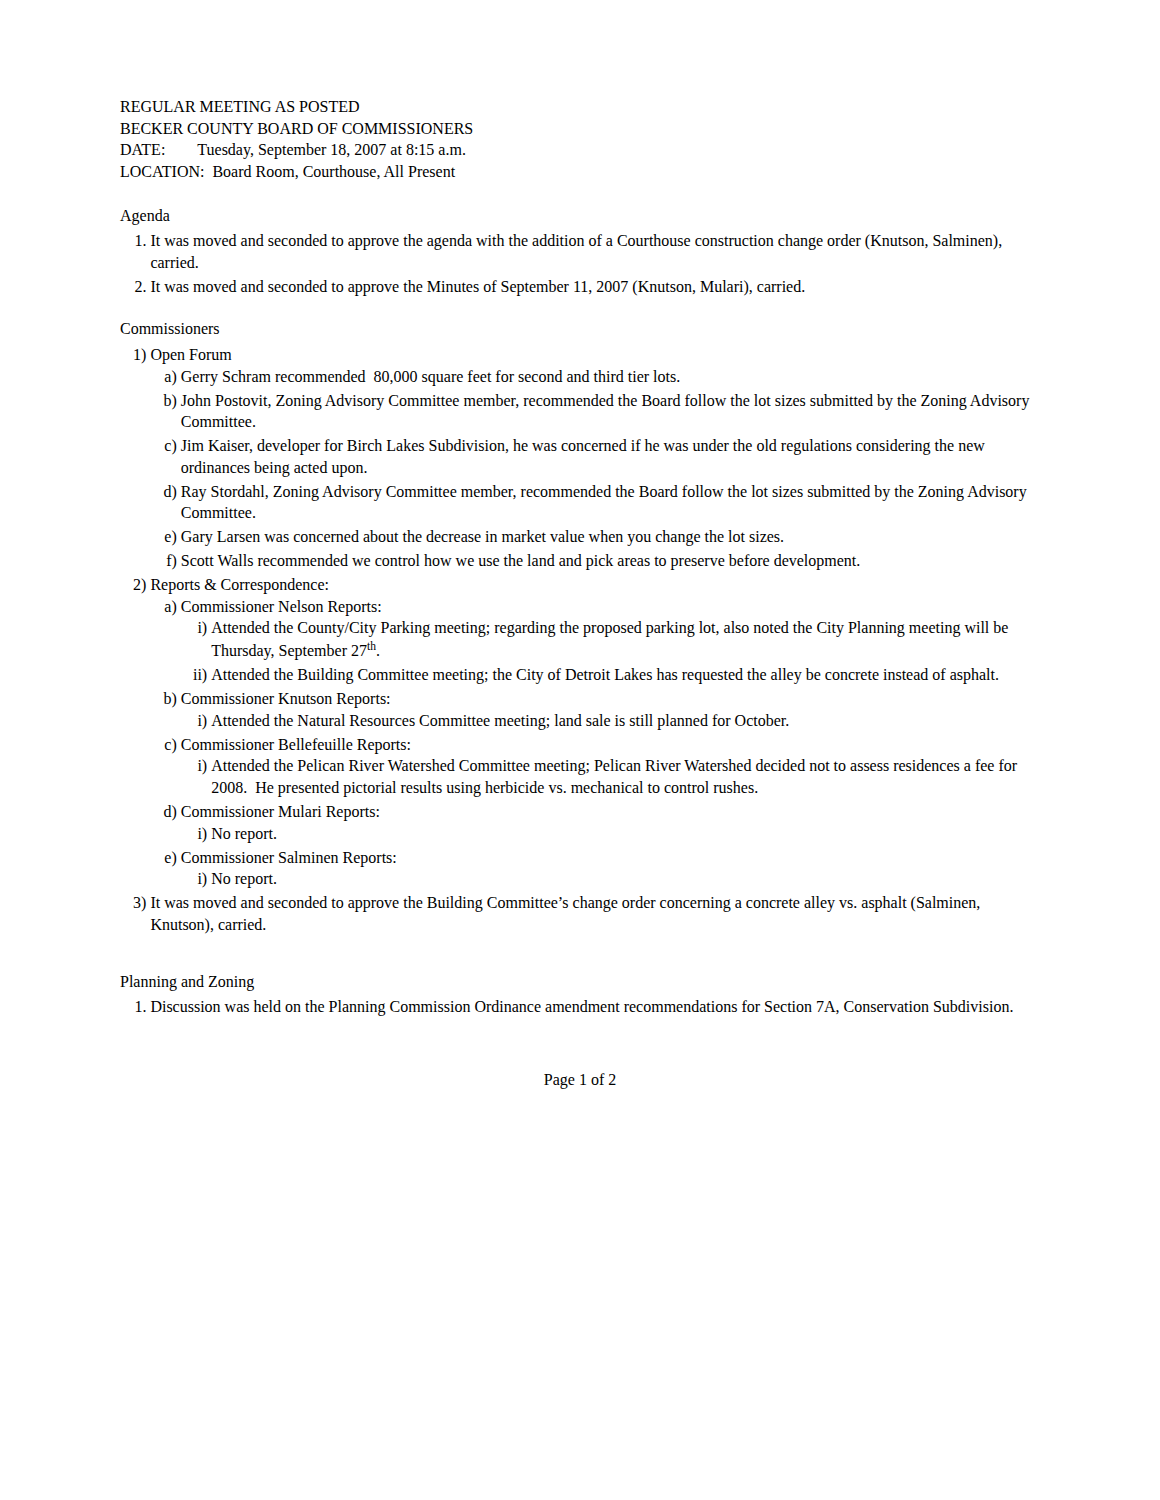REGULAR MEETING AS POSTED
BECKER COUNTY BOARD OF COMMISSIONERS
DATE: Tuesday, September 18, 2007 at 8:15 a.m.
LOCATION: Board Room, Courthouse, All Present
Agenda
It was moved and seconded to approve the agenda with the addition of a Courthouse construction change order (Knutson, Salminen), carried.
It was moved and seconded to approve the Minutes of September 11, 2007 (Knutson, Mulari), carried.
Commissioners
Open Forum
Gerry Schram recommended 80,000 square feet for second and third tier lots.
John Postovit, Zoning Advisory Committee member, recommended the Board follow the lot sizes submitted by the Zoning Advisory Committee.
Jim Kaiser, developer for Birch Lakes Subdivision, he was concerned if he was under the old regulations considering the new ordinances being acted upon.
Ray Stordahl, Zoning Advisory Committee member, recommended the Board follow the lot sizes submitted by the Zoning Advisory Committee.
Gary Larsen was concerned about the decrease in market value when you change the lot sizes.
Scott Walls recommended we control how we use the land and pick areas to preserve before development.
Reports & Correspondence:
Commissioner Nelson Reports:
Attended the County/City Parking meeting; regarding the proposed parking lot, also noted the City Planning meeting will be Thursday, September 27th.
Attended the Building Committee meeting; the City of Detroit Lakes has requested the alley be concrete instead of asphalt.
Commissioner Knutson Reports:
Attended the Natural Resources Committee meeting; land sale is still planned for October.
Commissioner Bellefeuille Reports:
Attended the Pelican River Watershed Committee meeting; Pelican River Watershed decided not to assess residences a fee for 2008. He presented pictorial results using herbicide vs. mechanical to control rushes.
Commissioner Mulari Reports:
No report.
Commissioner Salminen Reports:
No report.
It was moved and seconded to approve the Building Committee’s change order concerning a concrete alley vs. asphalt (Salminen, Knutson), carried.
Planning and Zoning
Discussion was held on the Planning Commission Ordinance amendment recommendations for Section 7A, Conservation Subdivision.
Page 1 of 2